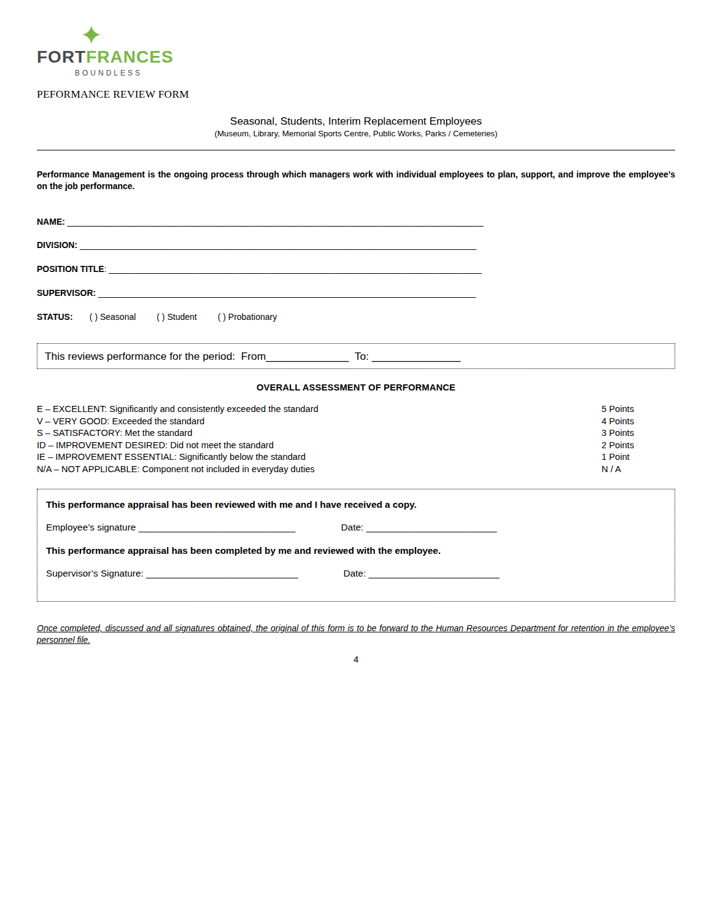✦
FORT FRANCES
BOUNDLESS
PEFORMANCE REVIEW FORM
Seasonal, Students, Interim Replacement Employees
(Museum, Library, Memorial Sports Centre, Public Works, Parks / Cemeteries)
Performance Management is the ongoing process through which managers work with individual employees to plan, support, and improve the employee’s on the job performance.
NAME: _______________________________________________________________________________________
DIVISION: ___________________________________________________________________________________
POSITION TITLE: ______________________________________________________________________________
SUPERVISOR: _______________________________________________________________________________
STATUS: ( ) Seasonal( ) Student( ) Probationary
This reviews performance for the period: From______________ To: _______________
OVERALL ASSESSMENT OF PERFORMANCE
| E – EXCELLENT: Significantly and consistently exceeded the standard | 5 Points |
| V – VERY GOOD: Exceeded the standard | 4 Points |
| S – SATISFACTORY: Met the standard | 3 Points |
| ID – IMPROVEMENT DESIRED: Did not meet the standard | 2 Points |
| IE – IMPROVEMENT ESSENTIAL: Significantly below the standard | 1 Point |
| N/A – NOT APPLICABLE: Component not included in everyday duties | N / A |
This performance appraisal has been reviewed with me and I have received a copy.
Employee’s signature ______________________________ Date: _________________________
This performance appraisal has been completed by me and reviewed with the employee.
Supervisor’s Signature: _____________________________ Date: _________________________
Once completed, discussed and all signatures obtained, the original of this form is to be forward to the Human Resources Department for retention in the employee’s personnel file.
4